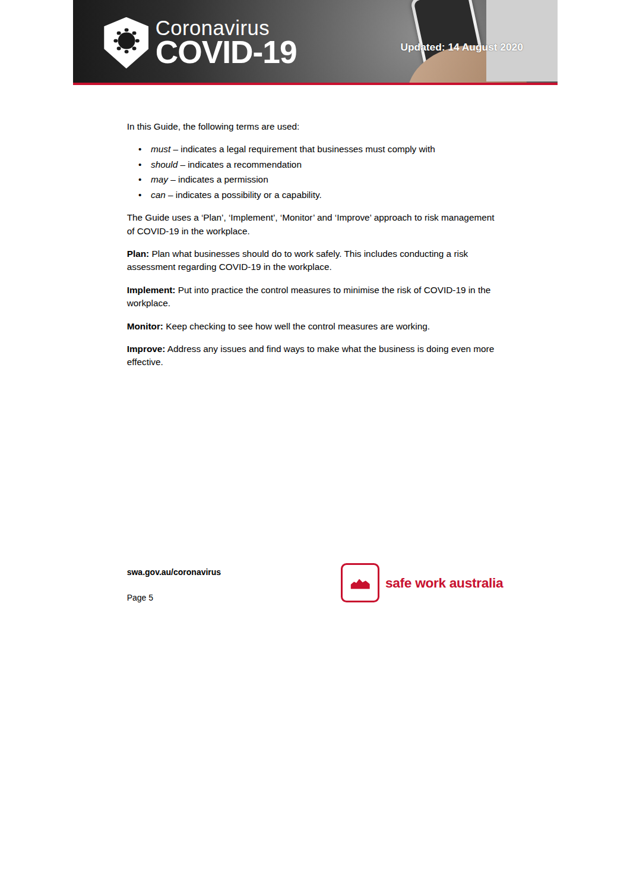Coronavirus
COVID-19
Updated: 14 August 2020
In this Guide, the following terms are used:
must – indicates a legal requirement that businesses must comply with
should – indicates a recommendation
may – indicates a permission
can – indicates a possibility or a capability.
The Guide uses a ‘Plan’, ‘Implement’, ‘Monitor’ and ‘Improve’ approach to risk management of COVID-19 in the workplace.
Plan: Plan what businesses should do to work safely. This includes conducting a risk assessment regarding COVID-19 in the workplace.
Implement: Put into practice the control measures to minimise the risk of COVID-19 in the workplace.
Monitor: Keep checking to see how well the control measures are working.
Improve: Address any issues and find ways to make what the business is doing even more effective.
swa.gov.au/coronavirus
Page 5
safe work australia